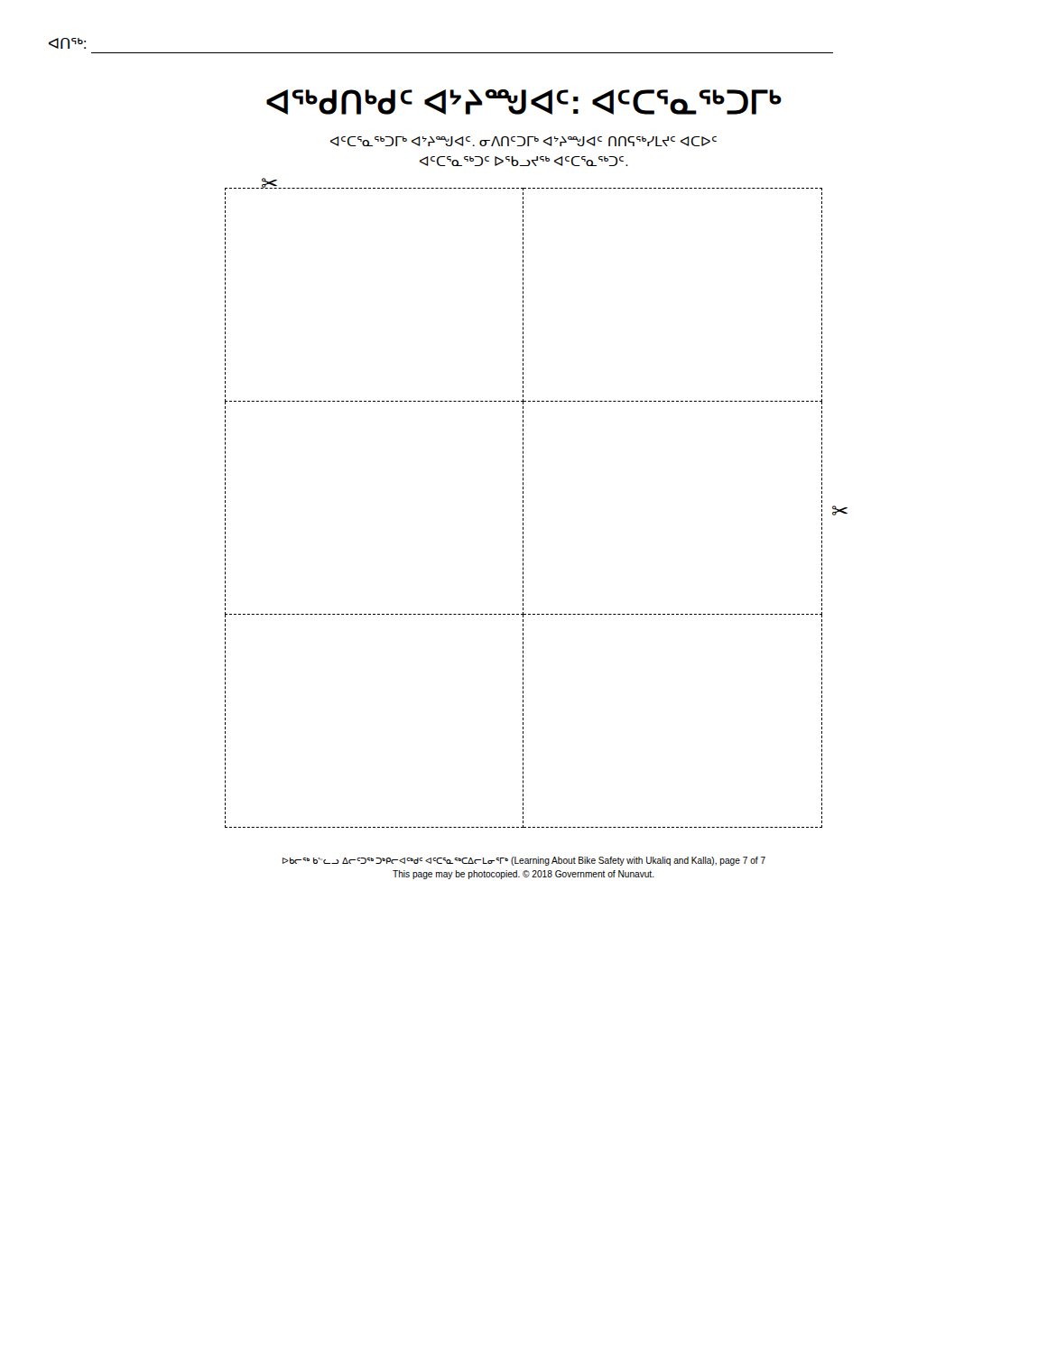ᐊᑎᖅ:
ᐊᖅᑯᑎᒃᑯᑦ ᐊᔾᔨᙳᐊᑦ: ᐊᑦᑕᕐᓇᖅᑐᒥᒃ
ᐊᑦᑕᕐᓇᖅᑐᒥᒃ ᐊᔾᔨᙳᐊᑦ. ᓂᐱᑎᑦᑐᒥᒃ ᐊᔾᔨᙳᐊᑦ ᑎᑎᕋᖅᓯᒪᔪᑦ ᐊᑕᐅᑦ
ᐊᑦᑕᕐᓇᖅᑐᑦ ᐅᖃᓗᔪᖅ ᐊᑦᑕᕐᓇᖅᑐᑦ.
✂ ✂
ᐅᑲᓕᖅ ᑲᓪᓚᓗ ᐃᓕᑦᑐᖅ ᑐᒃᑭᓕᐊᑦᒃᑯᑦ ᐊᑦᑕᕐᓇᖅᑕᐃᓕᒪᓂᕐᒥᒃ (Learning About Bike Safety with Ukaliq and Kalla), page 7 of 7
This page may be photocopied. © 2018 Government of Nunavut.